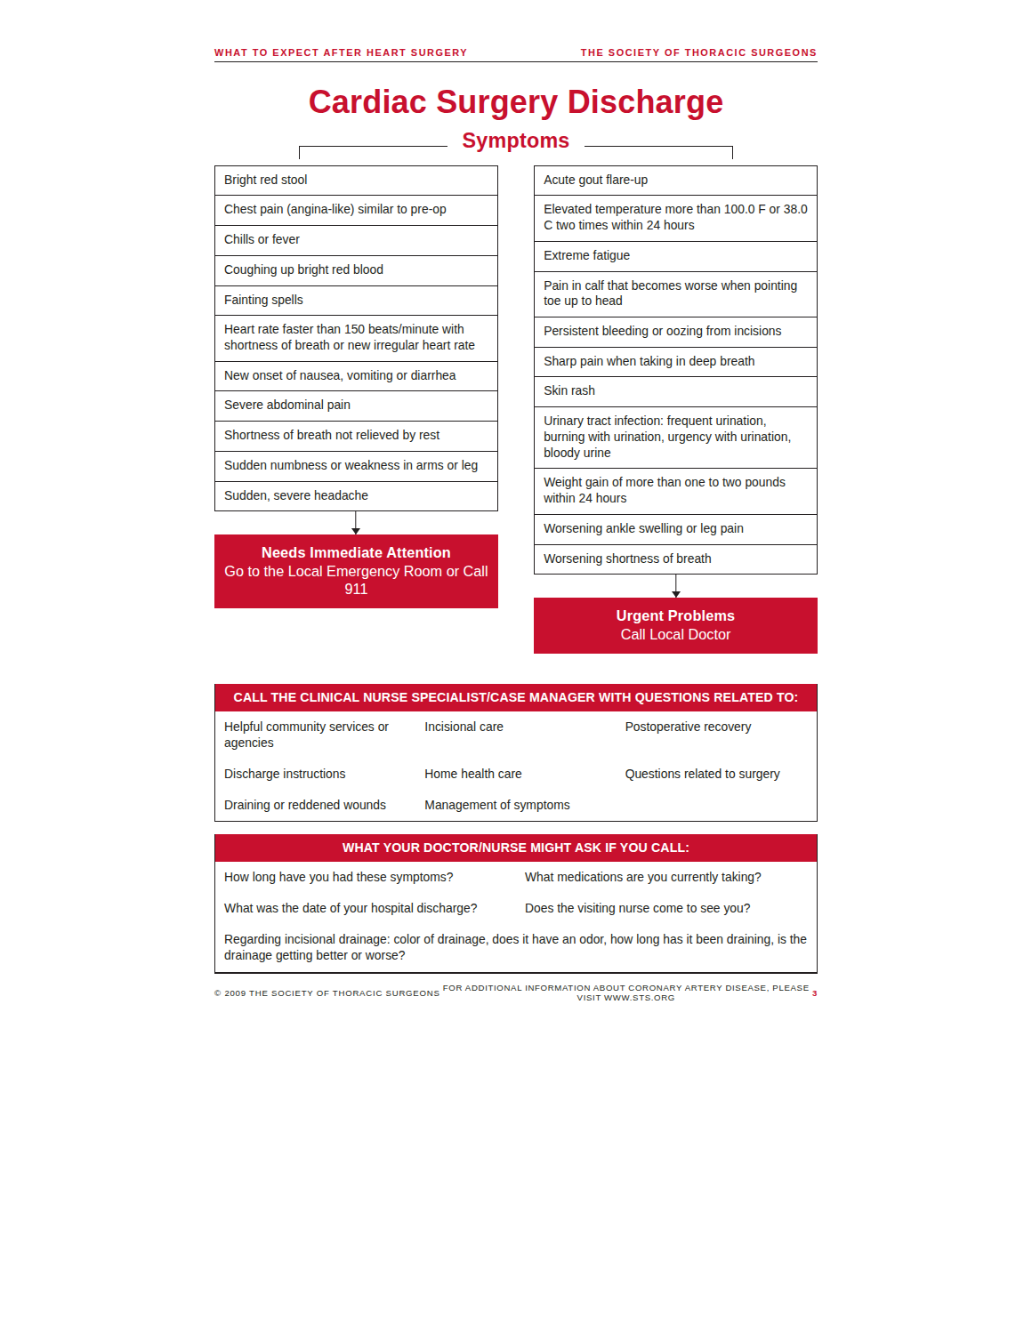What to Expect After Heart Surgery
The Society of Thoracic Surgeons
Cardiac Surgery Discharge
Symptoms
Bright red stool
Chest pain (angina-like) similar to pre-op
Chills or fever
Coughing up bright red blood
Fainting spells
Heart rate faster than 150 beats/minute with shortness of breath or new irregular heart rate
New onset of nausea, vomiting or diarrhea
Severe abdominal pain
Shortness of breath not relieved by rest
Sudden numbness or weakness in arms or leg
Sudden, severe headache
Needs Immediate Attention
Go to the Local Emergency Room or Call 911
Acute gout flare-up
Elevated temperature more than 100.0 F or 38.0 C two times within 24 hours
Extreme fatigue
Pain in calf that becomes worse when pointing toe up to head
Persistent bleeding or oozing from incisions
Sharp pain when taking in deep breath
Skin rash
Urinary tract infection: frequent urination, burning with urination, urgency with urination, bloody urine
Weight gain of more than one to two pounds within 24 hours
Worsening ankle swelling or leg pain
Worsening shortness of breath
Urgent Problems
Call Local Doctor
Call the Clinical Nurse Specialist/Case Manager with Questions Related to:
Helpful community services or agencies
Incisional care
Postoperative recovery
Discharge instructions
Home health care
Questions related to surgery
Draining or reddened wounds
Management of symptoms
What Your Doctor/Nurse Might Ask If You Call:
How long have you had these symptoms?
What medications are you currently taking?
What was the date of your hospital discharge?
Does the visiting nurse come to see you?
Regarding incisional drainage: color of drainage, does it have an odor, how long has it been draining, is the drainage getting better or worse?
© 2009 The Society of Thoracic Surgeons
For additional information about coronary artery disease, please visit www.sts.org
3